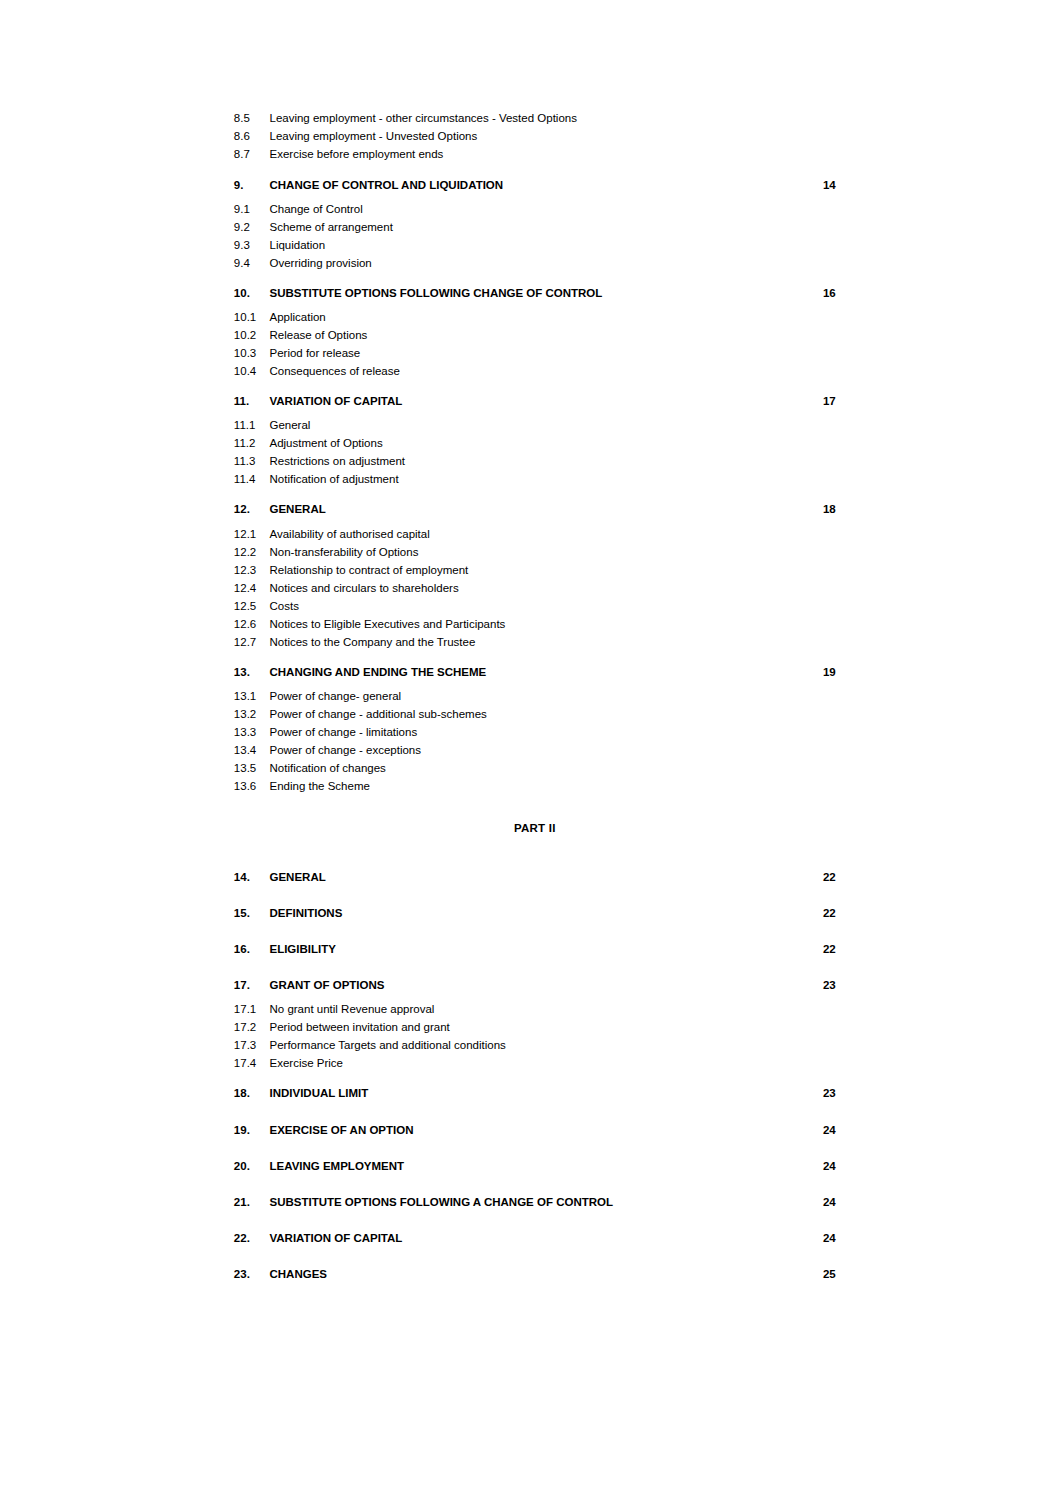| 8.5 | Leaving employment - other circumstances - Vested Options | |
| 8.6 | Leaving employment - Unvested Options | |
| 8.7 | Exercise before employment ends | |
| 9. | Change of Control and Liquidation | 14 |
| 9.1 | Change of Control | |
| 9.2 | Scheme of arrangement | |
| 9.3 | Liquidation | |
| 9.4 | Overriding provision | |
| 10. | Substitute Options following Change of Control | 16 |
| 10.1 | Application | |
| 10.2 | Release of Options | |
| 10.3 | Period for release | |
| 10.4 | Consequences of release | |
| 11. | Variation of Capital | 17 |
| 11.1 | General | |
| 11.2 | Adjustment of Options | |
| 11.3 | Restrictions on adjustment | |
| 11.4 | Notification of adjustment | |
| 12. | General | 18 |
| 12.1 | Availability of authorised capital | |
| 12.2 | Non-transferability of Options | |
| 12.3 | Relationship to contract of employment | |
| 12.4 | Notices and circulars to shareholders | |
| 12.5 | Costs | |
| 12.6 | Notices to Eligible Executives and Participants | |
| 12.7 | Notices to the Company and the Trustee | |
| 13. | Changing and Ending the Scheme | 19 |
| 13.1 | Power of change- general | |
| 13.2 | Power of change - additional sub-schemes | |
| 13.3 | Power of change - limitations | |
| 13.4 | Power of change - exceptions | |
| 13.5 | Notification of changes | |
| 13.6 | Ending the Scheme | |
PART II
| 14. | General | 22 |
| 15. | Definitions | 22 |
| 16. | Eligibility | 22 |
| 17. | Grant of Options | 23 |
| 17.1 | No grant until Revenue approval | |
| 17.2 | Period between invitation and grant | |
| 17.3 | Performance Targets and additional conditions | |
| 17.4 | Exercise Price | |
| 18. | Individual Limit | 23 |
| 19. | Exercise of an Option | 24 |
| 20. | Leaving Employment | 24 |
| 21. | Substitute Options following a Change of Control | 24 |
| 22. | Variation of Capital | 24 |
| 23. | Changes | 25 |